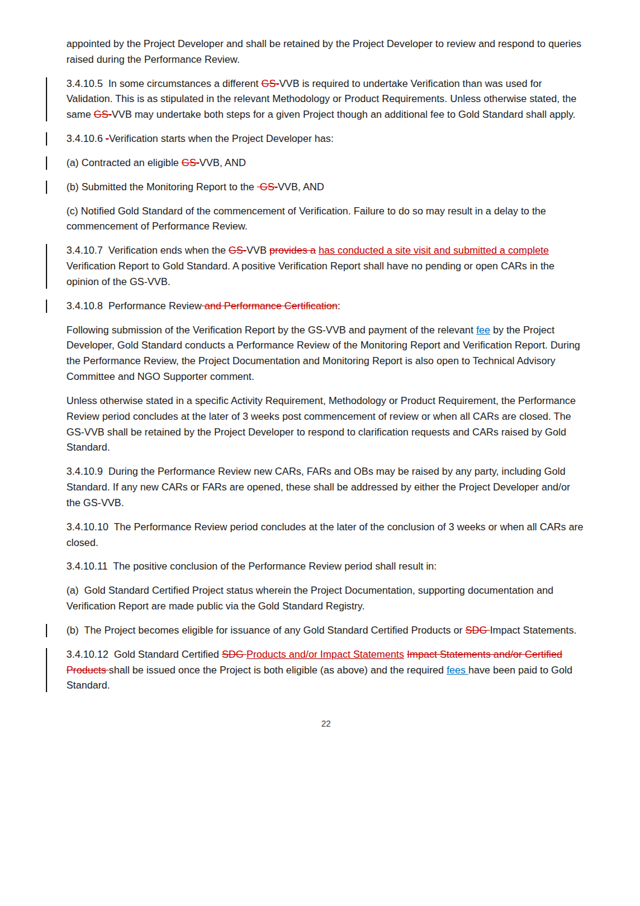appointed by the Project Developer and shall be retained by the Project Developer to review and respond to queries raised during the Performance Review.
3.4.10.5 In some circumstances a different GS-VVB is required to undertake Verification than was used for Validation. This is as stipulated in the relevant Methodology or Product Requirements. Unless otherwise stated, the same GS-VVB may undertake both steps for a given Project though an additional fee to Gold Standard shall apply.
3.4.10.6 -Verification starts when the Project Developer has:
(a) Contracted an eligible GS-VVB, AND
(b) Submitted the Monitoring Report to the GS-VVB, AND
(c) Notified Gold Standard of the commencement of Verification. Failure to do so may result in a delay to the commencement of Performance Review.
3.4.10.7 Verification ends when the GS-VVB provides a has conducted a site visit and submitted a complete Verification Report to Gold Standard. A positive Verification Report shall have no pending or open CARs in the opinion of the GS-VVB.
3.4.10.8 Performance Review and Performance Certification:
Following submission of the Verification Report by the GS-VVB and payment of the relevant fee by the Project Developer, Gold Standard conducts a Performance Review of the Monitoring Report and Verification Report. During the Performance Review, the Project Documentation and Monitoring Report is also open to Technical Advisory Committee and NGO Supporter comment.
Unless otherwise stated in a specific Activity Requirement, Methodology or Product Requirement, the Performance Review period concludes at the later of 3 weeks post commencement of review or when all CARs are closed. The GS-VVB shall be retained by the Project Developer to respond to clarification requests and CARs raised by Gold Standard.
3.4.10.9 During the Performance Review new CARs, FARs and OBs may be raised by any party, including Gold Standard. If any new CARs or FARs are opened, these shall be addressed by either the Project Developer and/or the GS-VVB.
3.4.10.10 The Performance Review period concludes at the later of the conclusion of 3 weeks or when all CARs are closed.
3.4.10.11 The positive conclusion of the Performance Review period shall result in:
(a) Gold Standard Certified Project status wherein the Project Documentation, supporting documentation and Verification Report are made public via the Gold Standard Registry.
(b) The Project becomes eligible for issuance of any Gold Standard Certified Products or SDG Impact Statements.
3.4.10.12 Gold Standard Certified SDG Products and/or Impact Statements Impact Statements and/or Certified Products shall be issued once the Project is both eligible (as above) and the required fees have been paid to Gold Standard.
22